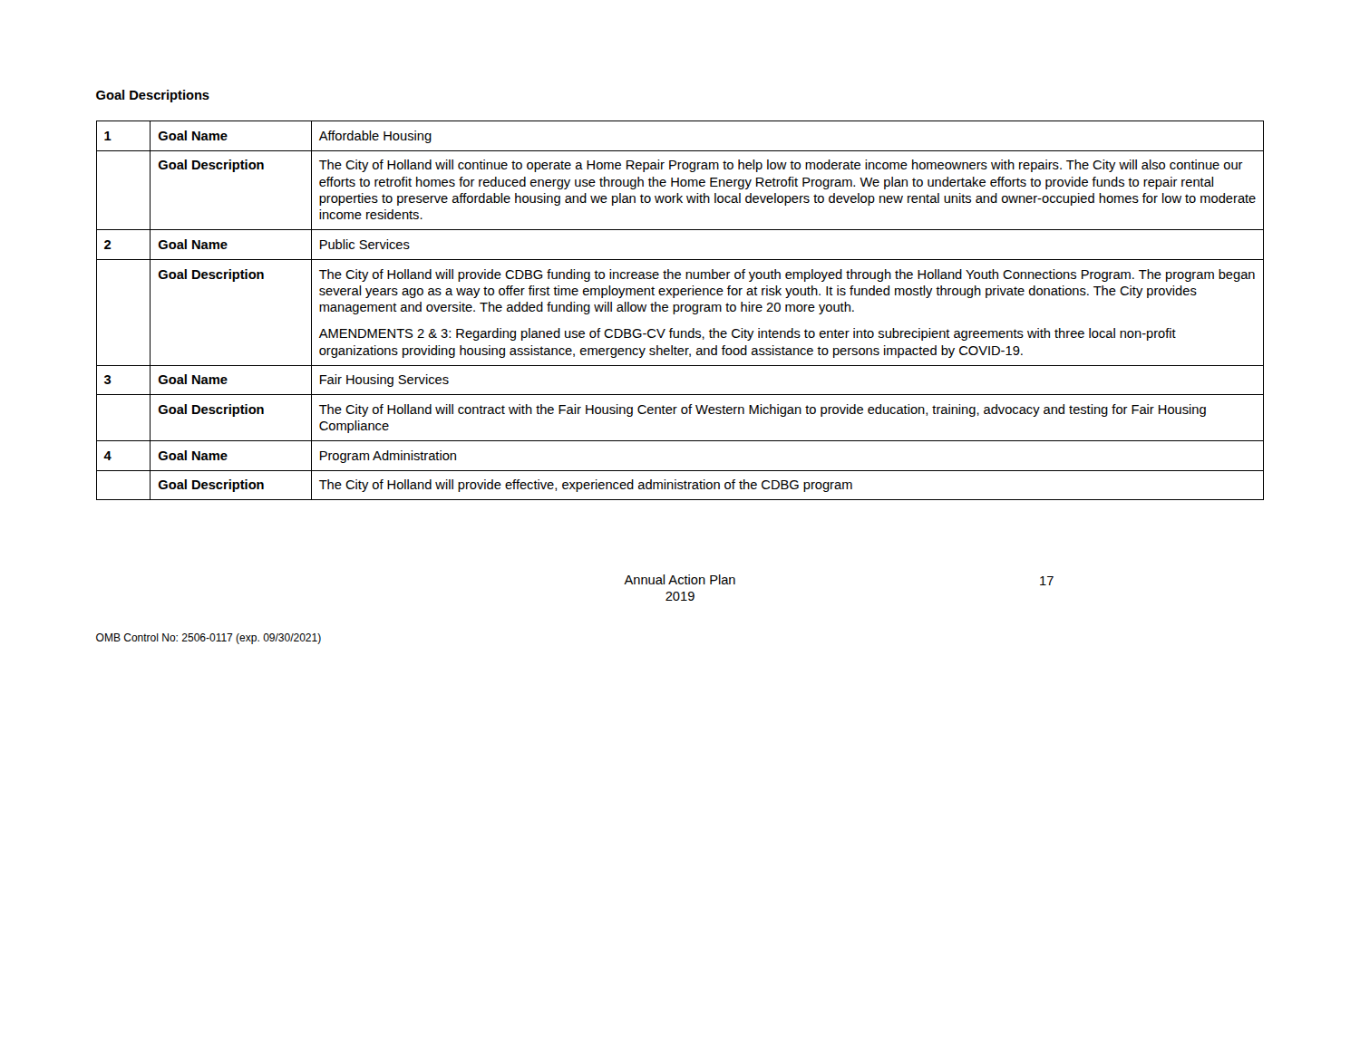Goal Descriptions
| 1 | Goal Name | Affordable Housing |
| | Goal Description | The City of Holland will continue to operate a Home Repair Program to help low to moderate income homeowners with repairs. The City will also continue our efforts to retrofit homes for reduced energy use through the Home Energy Retrofit Program. We plan to undertake efforts to provide funds to repair rental properties to preserve affordable housing and we plan to work with local developers to develop new rental units and owner-occupied homes for low to moderate income residents. |
| 2 | Goal Name | Public Services |
| | Goal Description | The City of Holland will provide CDBG funding to increase the number of youth employed through the Holland Youth Connections Program. The program began several years ago as a way to offer first time employment experience for at risk youth. It is funded mostly through private donations. The City provides management and oversite. The added funding will allow the program to hire 20 more youth. AMENDMENTS 2 & 3: Regarding planed use of CDBG-CV funds, the City intends to enter into subrecipient agreements with three local non-profit organizations providing housing assistance, emergency shelter, and food assistance to persons impacted by COVID-19. |
| 3 | Goal Name | Fair Housing Services |
| | Goal Description | The City of Holland will contract with the Fair Housing Center of Western Michigan to provide education, training, advocacy and testing for Fair Housing Compliance |
| 4 | Goal Name | Program Administration |
| | Goal Description | The City of Holland will provide effective, experienced administration of the CDBG program |
Annual Action Plan
2019
17
OMB Control No: 2506-0117 (exp. 09/30/2021)